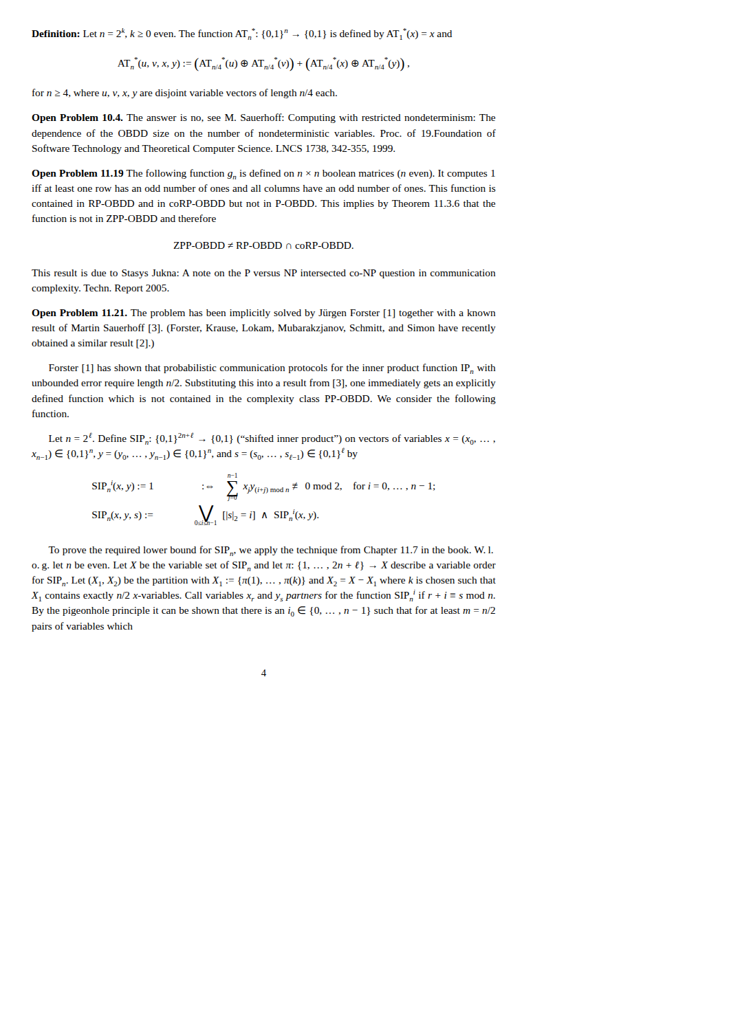Definition: Let n = 2k, k ≥ 0 even. The function ATn*: {0,1}n → {0,1} is defined by AT1*(x) = x and
ATn*(u, v, x, y) := (ATn/4*(u) ⊕ ATn/4*(v)) + (ATn/4*(x) ⊕ ATn/4*(y)) ,
for n ≥ 4, where u, v, x, y are disjoint variable vectors of length n/4 each.
Open Problem 10.4. The answer is no, see M. Sauerhoff: Computing with restricted nondeterminism: The dependence of the OBDD size on the number of nondeterministic variables. Proc. of 19.Foundation of Software Technology and Theoretical Computer Science. LNCS 1738, 342-355, 1999.
Open Problem 11.19 The following function gn is defined on n × n boolean matrices (n even). It computes 1 iff at least one row has an odd number of ones and all columns have an odd number of ones. This function is contained in RP-OBDD and in coRP-OBDD but not in P-OBDD. This implies by Theorem 11.3.6 that the function is not in ZPP-OBDD and therefore
ZPP-OBDD ≠ RP-OBDD ∩ coRP-OBDD.
This result is due to Stasys Jukna: A note on the P versus NP intersected co-NP question in communication complexity. Techn. Report 2005.
Open Problem 11.21. The problem has been implicitly solved by Jürgen Forster [1] together with a known result of Martin Sauerhoff [3]. (Forster, Krause, Lokam, Mubarakzjanov, Schmitt, and Simon have recently obtained a similar result [2].)
Forster [1] has shown that probabilistic communication protocols for the inner product function IPn with unbounded error require length n/2. Substituting this into a result from [3], one immediately gets an explicitly defined function which is not contained in the complexity class PP-OBDD. We consider the following function.
Let n = 2ℓ. Define SIPn: {0,1}2n+ℓ → {0,1} (“shifted inner product”) on vectors of variables x = (x0, … , xn−1) ∈ {0,1}n, y = (y0, … , yn−1) ∈ {0,1}n, and s = (s0, … , sℓ−1) ∈ {0,1}ℓ by
SIPni(x, y) := 1 :⇔ n−1∑j=0 xj y(i+j) mod n ≢ 0 mod 2, for i = 0, … , n − 1; SIPn(x, y, s) := ⋁0≤i≤n−1 [|s|2 = i] ∧ SIPni(x, y).
To prove the required lower bound for SIPn, we apply the technique from Chapter 11.7 in the book. W. l. o. g. let n be even. Let X be the variable set of SIPn and let π: {1, … , 2n + ℓ} → X describe a variable order for SIPn. Let (X1, X2) be the partition with X1 := {π(1), … , π(k)} and X2 = X − X1 where k is chosen such that X1 contains exactly n/2 x-variables. Call variables xr and ys partners for the function SIPni if r + i ≡ s mod n. By the pigeonhole principle it can be shown that there is an i0 ∈ {0, … , n − 1} such that for at least m = n/2 pairs of variables which
4